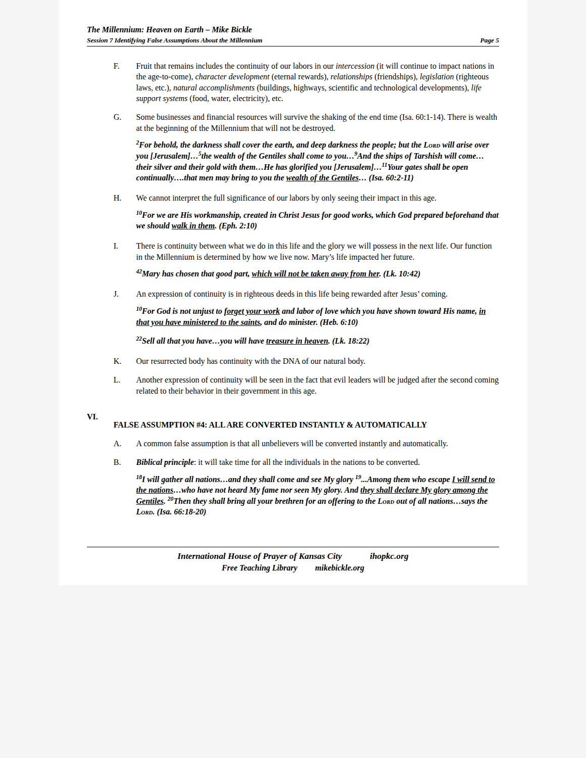The Millennium: Heaven on Earth – Mike Bickle
Session 7 Identifying False Assumptions About the Millennium Page 5
F.
Fruit that remains includes the continuity of our labors in our intercession (it will continue to impact nations in the age-to-come), character development (eternal rewards), relationships (friendships), legislation (righteous laws, etc.), natural accomplishments (buildings, highways, scientific and technological developments), life support systems (food, water, electricity), etc.
G.
Some businesses and financial resources will survive the shaking of the end time (Isa. 60:1-14). There is wealth at the beginning of the Millennium that will not be destroyed.
2For behold, the darkness shall cover the earth, and deep darkness the people; but the Lord will arise over you [Jerusalem]…5the wealth of the Gentiles shall come to you…9And the ships of Tarshish will come…their silver and their gold with them…He has glorified you [Jerusalem]…11Your gates shall be open continually….that men may bring to you the wealth of the Gentiles… (Isa. 60:2-11)
H.
We cannot interpret the full significance of our labors by only seeing their impact in this age.
10For we are His workmanship, created in Christ Jesus for good works, which God prepared beforehand that we should walk in them. (Eph. 2:10)
I.
There is continuity between what we do in this life and the glory we will possess in the next life. Our function in the Millennium is determined by how we live now. Mary’s life impacted her future.
42Mary has chosen that good part, which will not be taken away from her. (Lk. 10:42)
J.
An expression of continuity is in righteous deeds in this life being rewarded after Jesus’ coming.
10For God is not unjust to forget your work and labor of love which you have shown toward His name, in that you have ministered to the saints, and do minister. (Heb. 6:10)
22Sell all that you have…you will have treasure in heaven. (Lk. 18:22)
K.
Our resurrected body has continuity with the DNA of our natural body.
L.
Another expression of continuity will be seen in the fact that evil leaders will be judged after the second coming related to their behavior in their government in this age.
VI.
FALSE ASSUMPTION #4: ALL ARE CONVERTED INSTANTLY & AUTOMATICALLY
A.
A common false assumption is that all unbelievers will be converted instantly and automatically.
B.
Biblical principle: it will take time for all the individuals in the nations to be converted.
18I will gather all nations…and they shall come and see My glory 19...Among them who escape I will send to the nations…who have not heard My fame nor seen My glory. And they shall declare My glory among the Gentiles. 20Then they shall bring all your brethren for an offering to the Lord out of all nations…says the Lord. (Isa. 66:18-20)
International House of Prayer of Kansas City ihopkc.org
Free Teaching Library mikebickle.org